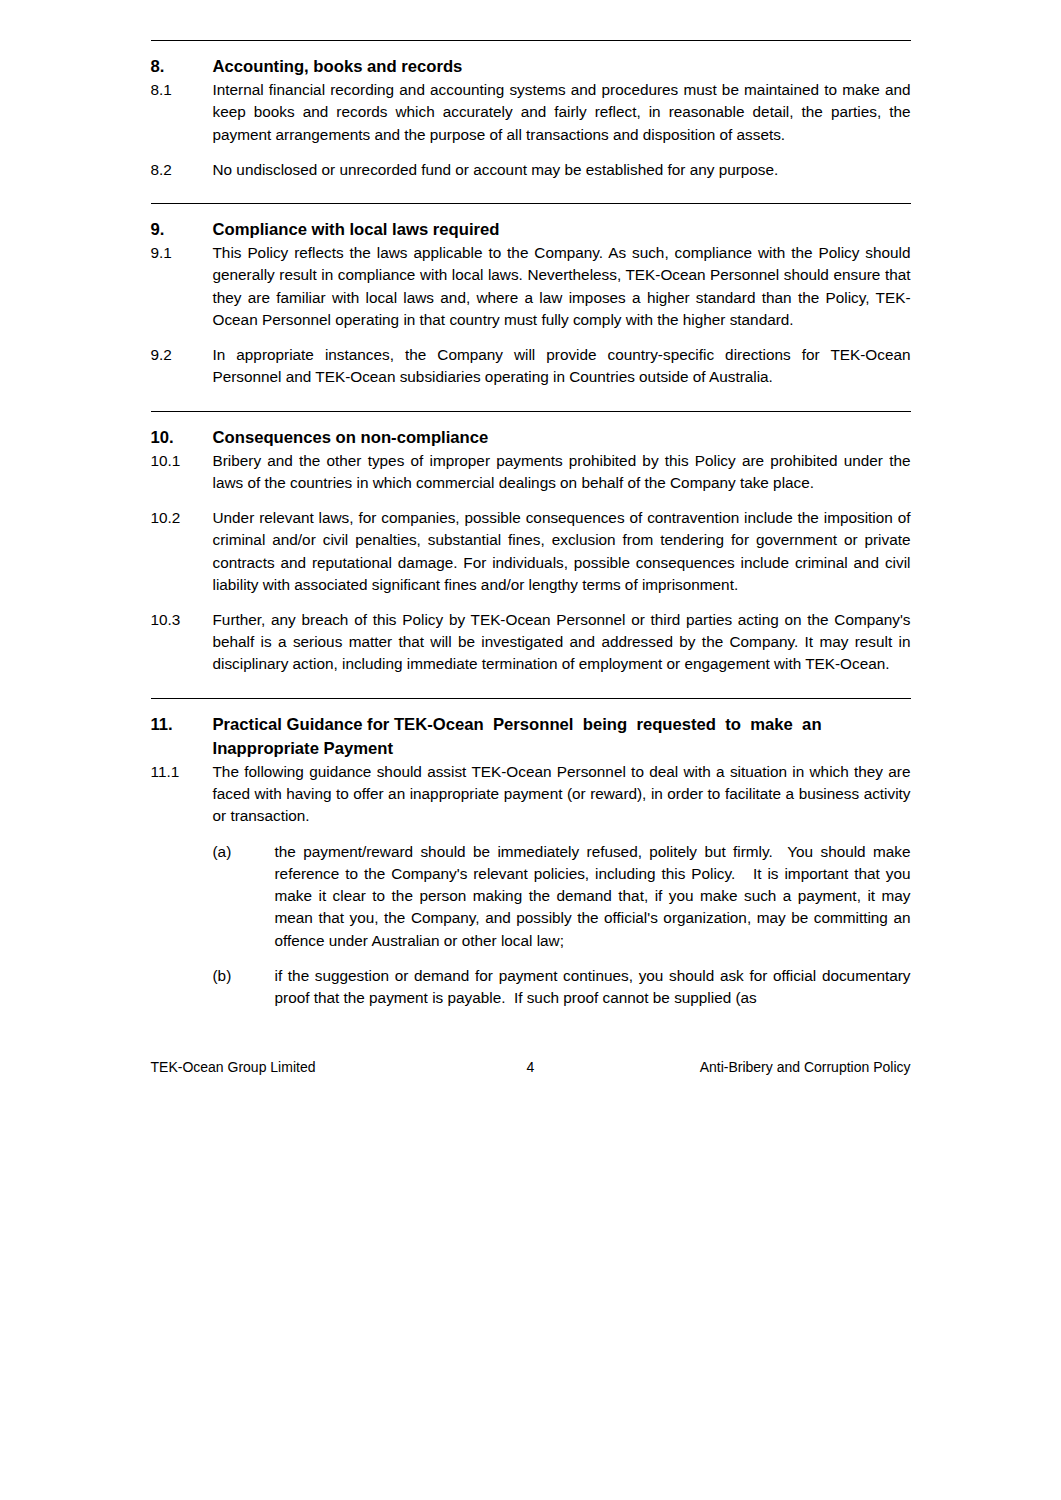8. Accounting, books and records
8.1
Internal financial recording and accounting systems and procedures must be maintained to make and keep books and records which accurately and fairly reflect, in reasonable detail, the parties, the payment arrangements and the purpose of all transactions and disposition of assets.
8.2
No undisclosed or unrecorded fund or account may be established for any purpose.
9. Compliance with local laws required
9.1
This Policy reflects the laws applicable to the Company. As such, compliance with the Policy should generally result in compliance with local laws. Nevertheless, TEK-Ocean Personnel should ensure that they are familiar with local laws and, where a law imposes a higher standard than the Policy, TEK-Ocean Personnel operating in that country must fully comply with the higher standard.
9.2
In appropriate instances, the Company will provide country-specific directions for TEK-Ocean Personnel and TEK-Ocean subsidiaries operating in Countries outside of Australia.
10. Consequences on non-compliance
10.1
Bribery and the other types of improper payments prohibited by this Policy are prohibited under the laws of the countries in which commercial dealings on behalf of the Company take place.
10.2
Under relevant laws, for companies, possible consequences of contravention include the imposition of criminal and/or civil penalties, substantial fines, exclusion from tendering for government or private contracts and reputational damage. For individuals, possible consequences include criminal and civil liability with associated significant fines and/or lengthy terms of imprisonment.
10.3
Further, any breach of this Policy by TEK-Ocean Personnel or third parties acting on the Company's behalf is a serious matter that will be investigated and addressed by the Company. It may result in disciplinary action, including immediate termination of employment or engagement with TEK-Ocean.
11. Practical Guidance for TEK-Ocean Personnel being requested to make an Inappropriate Payment
11.1
The following guidance should assist TEK-Ocean Personnel to deal with a situation in which they are faced with having to offer an inappropriate payment (or reward), in order to facilitate a business activity or transaction.
(a)
the payment/reward should be immediately refused, politely but firmly. You should make reference to the Company's relevant policies, including this Policy. It is important that you make it clear to the person making the demand that, if you make such a payment, it may mean that you, the Company, and possibly the official's organization, may be committing an offence under Australian or other local law;
(b)
if the suggestion or demand for payment continues, you should ask for official documentary proof that the payment is payable. If such proof cannot be supplied (as
TEK-Ocean Group Limited
4
Anti-Bribery and Corruption Policy